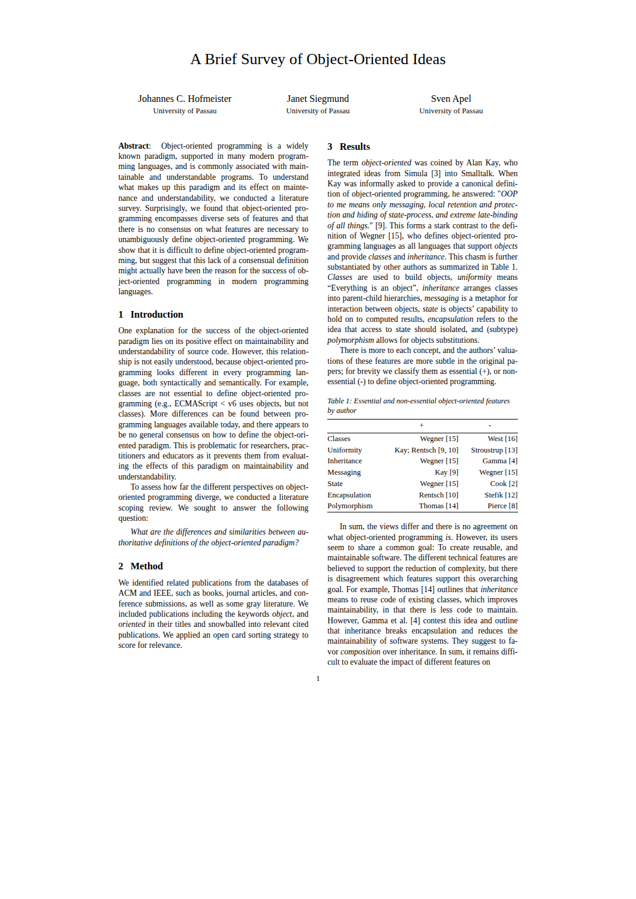A Brief Survey of Object-Oriented Ideas
| Johannes C. Hofmeister University of Passau | Janet Siegmund University of Passau | Sven Apel University of Passau |
Abstract: Object-oriented programming is a widely known paradigm, supported in many modern programming languages, and is commonly associated with maintainable and understandable programs. To understand what makes up this paradigm and its effect on maintenance and understandability, we conducted a literature survey. Surprisingly, we found that object-oriented programming encompasses diverse sets of features and that there is no consensus on what features are necessary to unambiguously define object-oriented programming. We show that it is difficult to define object-oriented programming, but suggest that this lack of a consensual definition might actually have been the reason for the success of object-oriented programming in modern programming languages.
1 Introduction
One explanation for the success of the object-oriented paradigm lies on its positive effect on maintainability and understandability of source code. However, this relationship is not easily understood, because object-oriented programming looks different in every programming language, both syntactically and semantically. For example, classes are not essential to define object-oriented programming (e.g., ECMAScript < v6 uses objects, but not classes). More differences can be found between programming languages available today, and there appears to be no general consensus on how to define the object-oriented paradigm. This is problematic for researchers, practitioners and educators as it prevents them from evaluating the effects of this paradigm on maintainability and understandability.
To assess how far the different perspectives on object-oriented programming diverge, we conducted a literature scoping review. We sought to answer the following question:
What are the differences and similarities between authoritative definitions of the object-oriented paradigm?
2 Method
We identified related publications from the databases of ACM and IEEE, such as books, journal articles, and conference submissions, as well as some gray literature. We included publications including the keywords object, and oriented in their titles and snowballed into relevant cited publications. We applied an open card sorting strategy to score for relevance.
3 Results
The term object-oriented was coined by Alan Kay, who integrated ideas from Simula [3] into Smalltalk. When Kay was informally asked to provide a canonical definition of object-oriented programming, he answered: "OOP to me means only messaging, local retention and protection and hiding of state-process, and extreme late-binding of all things." [9]. This forms a stark contrast to the definition of Wegner [15], who defines object-oriented programming languages as all languages that support objects and provide classes and inheritance. This chasm is further substantiated by other authors as summarized in Table 1. Classes are used to build objects, uniformity means “Everything is an object”, inheritance arranges classes into parent-child hierarchies, messaging is a metaphor for interaction between objects, state is objects’ capability to hold on to computed results, encapsulation refers to the idea that access to state should isolated, and (subtype) polymorphism allows for objects substitutions.
There is more to each concept, and the authors’ valuations of these features are more subtle in the original papers; for brevity we classify them as essential (+), or non-essential (-) to define object-oriented programming.
Table 1: Essential and non-essential object-oriented features by author
| | + | - |
| --- | --- | --- |
| Classes | Wegner [15] | West [16] |
| Uniformity | Kay; Rentsch [9, 10] | Stroustrup [13] |
| Inheritance | Wegner [15] | Gamma [4] |
| Messaging | Kay [9] | Wegner [15] |
| State | Wegner [15] | Cook [2] |
| Encapsulation | Rentsch [10] | Stefik [12] |
| Polymorphism | Thomas [14] | Pierce [8] |
In sum, the views differ and there is no agreement on what object-oriented programming is. However, its users seem to share a common goal: To create reusable, and maintainable software. The different technical features are believed to support the reduction of complexity, but there is disagreement which features support this overarching goal. For example, Thomas [14] outlines that inheritance means to reuse code of existing classes, which improves maintainability, in that there is less code to maintain. However, Gamma et al. [4] contest this idea and outline that inheritance breaks encapsulation and reduces the maintainability of software systems. They suggest to favor composition over inheritance. In sum, it remains difficult to evaluate the impact of different features on
1